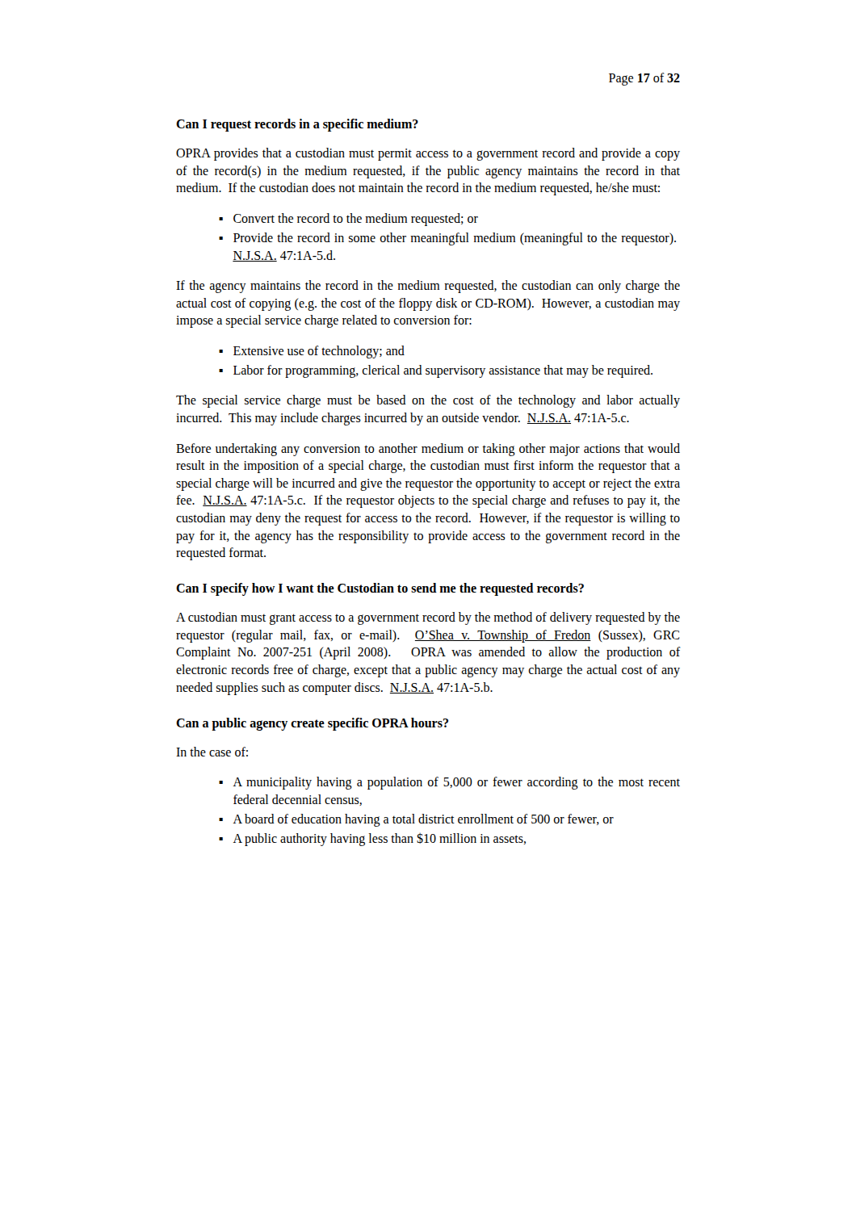Page 17 of 32
Can I request records in a specific medium?
OPRA provides that a custodian must permit access to a government record and provide a copy of the record(s) in the medium requested, if the public agency maintains the record in that medium. If the custodian does not maintain the record in the medium requested, he/she must:
Convert the record to the medium requested; or
Provide the record in some other meaningful medium (meaningful to the requestor). N.J.S.A. 47:1A-5.d.
If the agency maintains the record in the medium requested, the custodian can only charge the actual cost of copying (e.g. the cost of the floppy disk or CD-ROM). However, a custodian may impose a special service charge related to conversion for:
Extensive use of technology; and
Labor for programming, clerical and supervisory assistance that may be required.
The special service charge must be based on the cost of the technology and labor actually incurred. This may include charges incurred by an outside vendor. N.J.S.A. 47:1A-5.c.
Before undertaking any conversion to another medium or taking other major actions that would result in the imposition of a special charge, the custodian must first inform the requestor that a special charge will be incurred and give the requestor the opportunity to accept or reject the extra fee. N.J.S.A. 47:1A-5.c. If the requestor objects to the special charge and refuses to pay it, the custodian may deny the request for access to the record. However, if the requestor is willing to pay for it, the agency has the responsibility to provide access to the government record in the requested format.
Can I specify how I want the Custodian to send me the requested records?
A custodian must grant access to a government record by the method of delivery requested by the requestor (regular mail, fax, or e-mail). O’Shea v. Township of Fredon (Sussex), GRC Complaint No. 2007-251 (April 2008). OPRA was amended to allow the production of electronic records free of charge, except that a public agency may charge the actual cost of any needed supplies such as computer discs. N.J.S.A. 47:1A-5.b.
Can a public agency create specific OPRA hours?
In the case of:
A municipality having a population of 5,000 or fewer according to the most recent federal decennial census,
A board of education having a total district enrollment of 500 or fewer, or
A public authority having less than $10 million in assets,